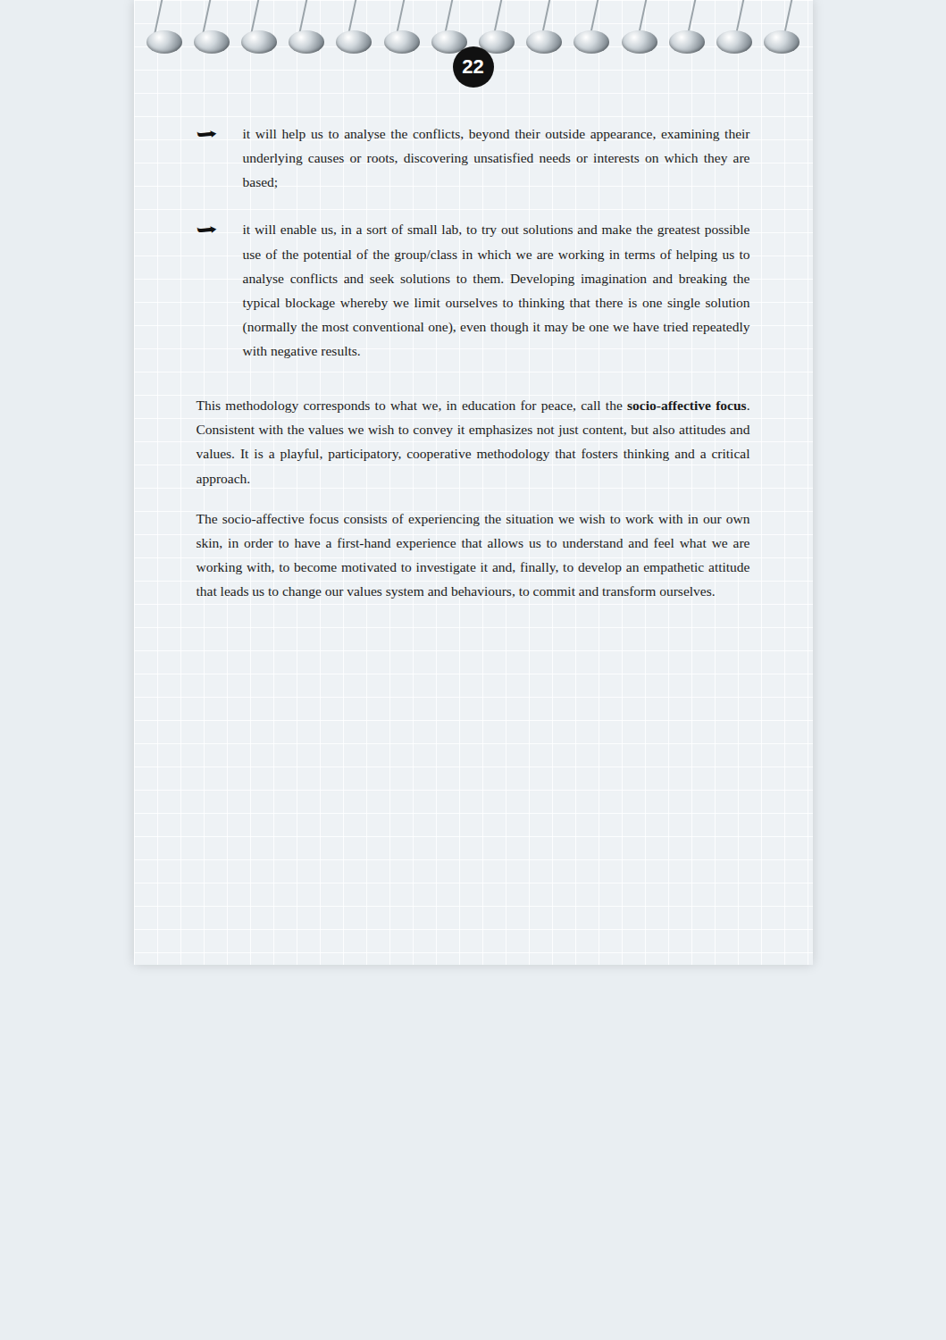22
it will help us to analyse the conflicts, beyond their outside appearance, examining their underlying causes or roots, discovering unsatisfied needs or interests on which they are based;
it will enable us, in a sort of small lab, to try out solutions and make the greatest possible use of the potential of the group/class in which we are working in terms of helping us to analyse conflicts and seek solutions to them. Developing imagination and breaking the typical blockage whereby we limit ourselves to thinking that there is one single solution (normally the most conventional one), even though it may be one we have tried repeatedly with negative results.
This methodology corresponds to what we, in education for peace, call the socio-affective focus. Consistent with the values we wish to convey it emphasizes not just content, but also attitudes and values. It is a playful, participatory, cooperative methodology that fosters thinking and a critical approach.
The socio-affective focus consists of experiencing the situation we wish to work with in our own skin, in order to have a first-hand experience that allows us to understand and feel what we are working with, to become motivated to investigate it and, finally, to develop an empathetic attitude that leads us to change our values system and behaviours, to commit and transform ourselves.